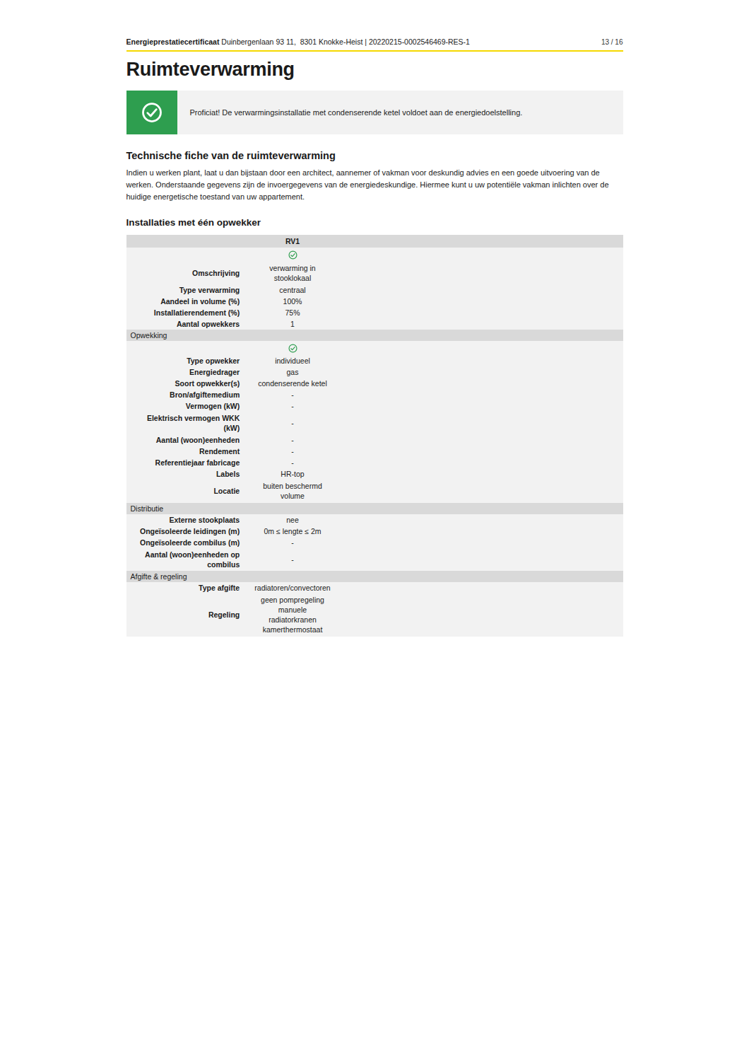Energieprestatiecertificaat Duinbergenlaan 93 11, 8301 Knokke-Heist | 20220215-0002546469-RES-1
13 / 16
Ruimteverwarming
Proficiat! De verwarmingsinstallatie met condenserende ketel voldoet aan de energiedoelstelling.
Technische fiche van de ruimteverwarming
Indien u werken plant, laat u dan bijstaan door een architect, aannemer of vakman voor deskundig advies en een goede uitvoering van de werken. Onderstaande gegevens zijn de invoergegevens van de energiedeskundige. Hiermee kunt u uw potentiële vakman inlichten over de huidige energetische toestand van uw appartement.
Installaties met één opwekker
| | RV1 | | | |
| Omschrijving | verwarming in stooklokaal | | | |
| Type verwarming | centraal | | | |
| Aandeel in volume (%) | 100% | | | |
| Installatierendement (%) | 75% | | | |
| Aantal opwekkers | 1 | | | |
| Opwekking |
| Type opwekker | individueel | | | |
| Energiedrager | gas | | | |
| Soort opwekker(s) | condenserende ketel | | | |
| Bron/afgiftemedium | - | | | |
| Vermogen (kW) | - | | | |
| Elektrisch vermogen WKK (kW) | - | | | |
| Aantal (woon)eenheden | - | | | |
| Rendement | - | | | |
| Referentiejaar fabricage | - | | | |
| Labels | HR-top | | | |
| Locatie | buiten beschermd volume | | | |
| Distributie |
| Externe stookplaats | nee | | | |
| Ongeïsoleerde leidingen (m) | 0m ≤ lengte ≤ 2m | | | |
| Ongeïsoleerde combilus (m) | - | | | |
| Aantal (woon)eenheden op combilus | - | | | |
| Afgifte & regeling |
| Type afgifte | radiatoren/convectoren | | | |
| Regeling | geen pompregeling manuele radiatorkranen kamerthermostaat | | | |